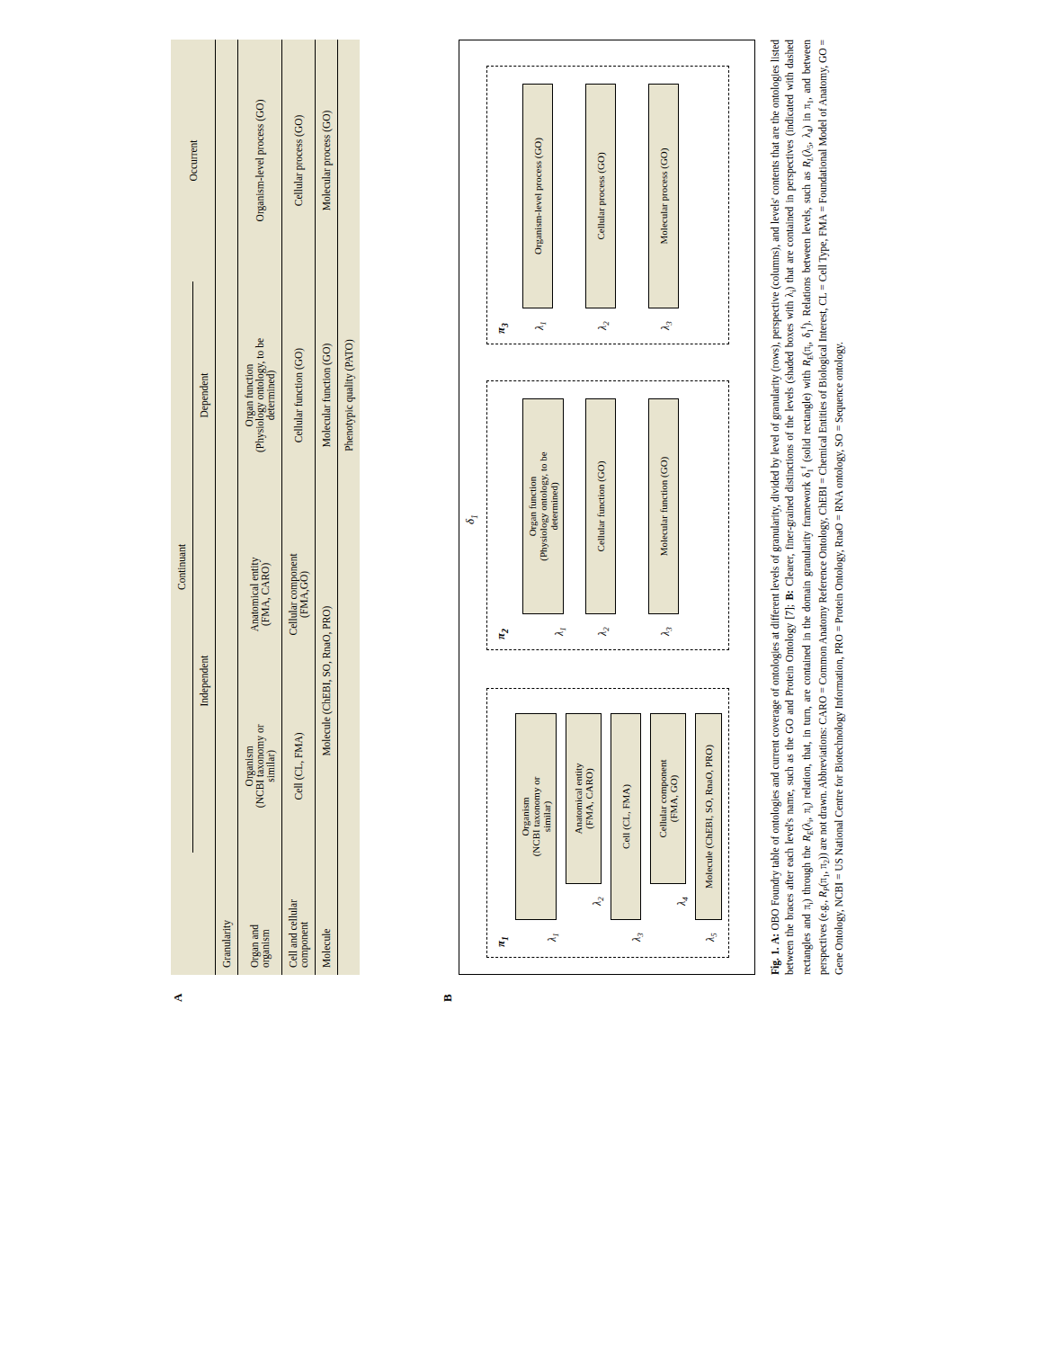A
| | Continuant | Occurrent |
| --- | --- | --- |
| | Independent | Dependent |
| Granularity | | | | |
| Organ and organism | Organism (NCBI taxonomy or similar) | Anatomical entity (FMA, CARO) | Organ function (Physiology ontology, to be determined) | Organism-level process (GO) |
| Cell and cellular component | Cell (CL, FMA) | Cellular component (FMA,GO) | Cellular function (GO) | Cellular process (GO) |
| Molecule | Molecule (ChEBI, SO, RnaO, PRO) | Molecular function (GO) | Molecular process (GO) |
| | | | Phenotypic quality (PATO) | |
B
δ1
π1
Organism
(NCBI taxonomy or
similar)
λ1
Anatomical entity
(FMA, CARO)
λ2
Cell (CL, FMA)
λ3
Cellular component
(FMA, GO)
λ4
Molecule (ChEBI, SO, RnaO, PRO)
λ5
π2
Organ function
(Physiology ontology, to be
determined)
λ1
Cellular function (GO)
λ2
Molecular function (GO)
λ3
π3
Organism-level process (GO)
λ1
Cellular process (GO)
λ2
Molecular process (GO)
λ3
Fig. 1. A: OBO Foundry table of ontologies and current coverage of ontologies at different levels of granularity, divided by level of granularity (rows), perspective (columns), and levels' contents that are the ontologies listed between the braces after each level's name, such as the GO and Protein Ontology [7]; B: Clearer, finer-grained distinctions of the levels (shaded boxes with λi) that are contained in perspectives (indicated with dashed rectangles and πi) through the RE(λi, πi) relation, that, in turn, are contained in the domain granularity framework δ1 f (solid rectangle) with RE(πi, δ1 f). Relations between levels, such as RL(λ5, λ4) in π1, and between perspectives (e.g., RP(π1, π2)) are not drawn. Abbreviations: CARO = Common Anatomy Reference Ontology, ChEBI = Chemical Entities of Biological Interest, CL = Cell Type, FMA = Foundational Model of Anatomy, GO = Gene Ontology, NCBI = US National Centre for Biotechnology Information, PRO = Protein Ontology, RnaO = RNA ontology, SO = Sequence ontology.